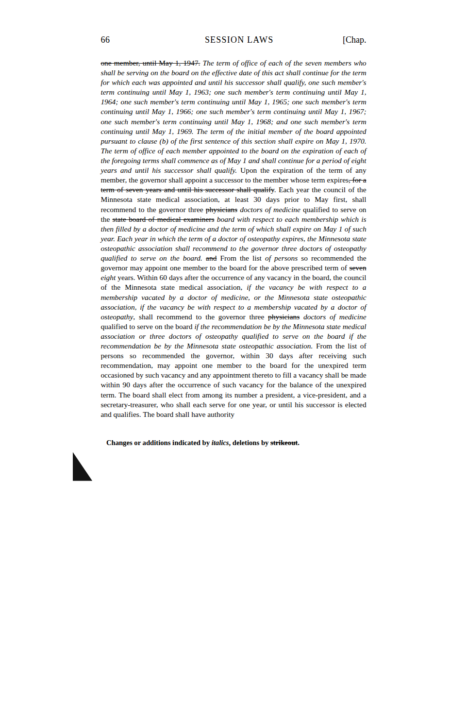66 SESSION LAWS [Chap.
one member, until May 1, 1947. The term of office of each of the seven members who shall be serving on the board on the effective date of this act shall continue for the term for which each was appointed and until his successor shall qualify, one such member's term continuing until May 1, 1963; one such member's term continuing until May 1, 1964; one such member's term continuing until May 1, 1965; one such member's term continuing until May 1, 1966; one such member's term continuing until May 1, 1967; one such member's term continuing until May 1, 1968; and one such member's term continuing until May 1, 1969. The term of the initial member of the board appointed pursuant to clause (b) of the first sentence of this section shall expire on May 1, 1970. The term of office of each member appointed to the board on the expiration of each of the foregoing terms shall commence as of May 1 and shall continue for a period of eight years and until his successor shall qualify. Upon the expiration of the term of any member, the governor shall appoint a successor to the member whose term expires, for a term of seven years and until his successor shall qualify. Each year the council of the Minnesota state medical association, at least 30 days prior to May first, shall recommend to the governor three physicians doctors of medicine qualified to serve on the state board of medical examiners board with respect to each membership which is then filled by a doctor of medicine and the term of which shall expire on May 1 of such year. Each year in which the term of a doctor of osteopathy expires, the Minnesota state osteopathic association shall recommend to the governor three doctors of osteopathy qualified to serve on the board. and From the list of persons so recommended the governor may appoint one member to the board for the above prescribed term of seven eight years. Within 60 days after the occurrence of any vacancy in the board, the council of the Minnesota state medical association, if the vacancy be with respect to a membership vacated by a doctor of medicine, or the Minnesota state osteopathic association, if the vacancy be with respect to a membership vacated by a doctor of osteopathy, shall recommend to the governor three physicians doctors of medicine qualified to serve on the board if the recommendation be by the Minnesota state medical association or three doctors of osteopathy qualified to serve on the board if the recommendation be by the Minnesota state osteopathic association. From the list of persons so recommended the governor, within 30 days after receiving such recommendation, may appoint one member to the board for the unexpired term occasioned by such vacancy and any appointment thereto to fill a vacancy shall be made within 90 days after the occurrence of such vacancy for the balance of the unexpired term. The board shall elect from among its number a president, a vice-president, and a secretary-treasurer, who shall each serve for one year, or until his successor is elected and qualifies. The board shall have authority
Changes or additions indicated by italics, deletions by strikeout.